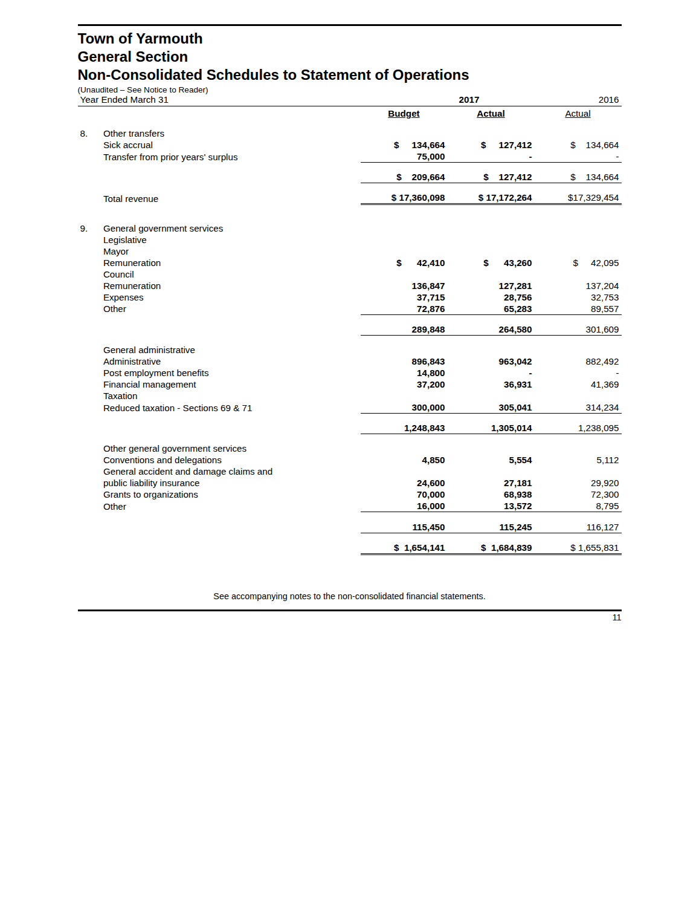Town of Yarmouth
General Section
Non-Consolidated Schedules to Statement of Operations
(Unaudited – See Notice to Reader)
| Year Ended March 31 | | 2017 | 2016 |
| | | Budget | Actual | Actual |
| 8. | Other transfers | | | |
| | Sick accrual | $ 134,664 | $ 127,412 | $ 134,664 |
| | Transfer from prior years' surplus | 75,000 | - | - |
| | | $ 209,664 | $ 127,412 | $ 134,664 |
| | Total revenue | $ 17,360,098 | $ 17,172,264 | $17,329,454 |
| 9. | General government services | | | |
| | Legislative | | | |
| | Mayor | | | |
| | Remuneration | $ 42,410 | $ 43,260 | $ 42,095 |
| | Council | | | |
| | Remuneration | 136,847 | 127,281 | 137,204 |
| | Expenses | 37,715 | 28,756 | 32,753 |
| | Other | 72,876 | 65,283 | 89,557 |
| | | 289,848 | 264,580 | 301,609 |
| | General administrative | | | |
| | Administrative | 896,843 | 963,042 | 882,492 |
| | Post employment benefits | 14,800 | - | - |
| | Financial management | 37,200 | 36,931 | 41,369 |
| | Taxation | | | |
| | Reduced taxation - Sections 69 & 71 | 300,000 | 305,041 | 314,234 |
| | | 1,248,843 | 1,305,014 | 1,238,095 |
| | Other general government services | | | |
| | Conventions and delegations | 4,850 | 5,554 | 5,112 |
| | General accident and damage claims and | | | |
| | public liability insurance | 24,600 | 27,181 | 29,920 |
| | Grants to organizations | 70,000 | 68,938 | 72,300 |
| | Other | 16,000 | 13,572 | 8,795 |
| | | 115,450 | 115,245 | 116,127 |
| | | $ 1,654,141 | $ 1,684,839 | $ 1,655,831 |
See accompanying notes to the non-consolidated financial statements.
11